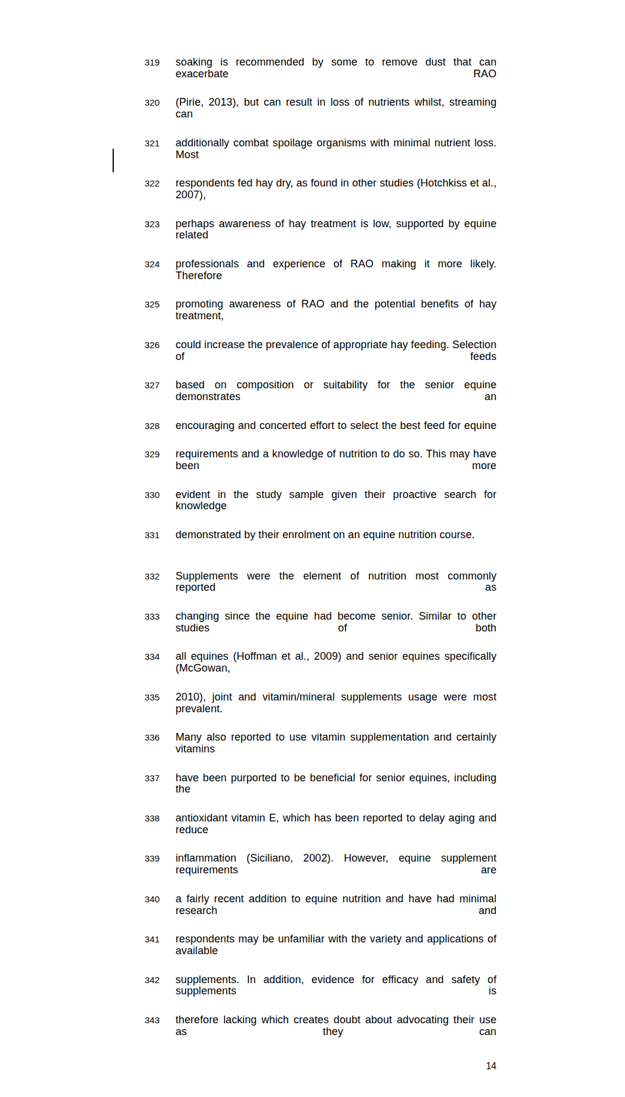319
soaking is recommended by some to remove dust that can exacerbate RAO
320
(Pirie, 2013), but can result in loss of nutrients whilst, streaming can
321
additionally combat spoilage organisms with minimal nutrient loss. Most
322
respondents fed hay dry, as found in other studies (Hotchkiss et al., 2007),
323
perhaps awareness of hay treatment is low, supported by equine related
324
professionals and experience of RAO making it more likely. Therefore
325
promoting awareness of RAO and the potential benefits of hay treatment,
326
could increase the prevalence of appropriate hay feeding. Selection of feeds
327
based on composition or suitability for the senior equine demonstrates an
328
encouraging and concerted effort to select the best feed for equine
329
requirements and a knowledge of nutrition to do so. This may have been more
330
evident in the study sample given their proactive search for knowledge
331
demonstrated by their enrolment on an equine nutrition course.
332
Supplements were the element of nutrition most commonly reported as
333
changing since the equine had become senior. Similar to other studies of both
334
all equines (Hoffman et al., 2009) and senior equines specifically (McGowan,
335
2010), joint and vitamin/mineral supplements usage were most prevalent.
336
Many also reported to use vitamin supplementation and certainly vitamins
337
have been purported to be beneficial for senior equines, including the
338
antioxidant vitamin E, which has been reported to delay aging and reduce
339
inflammation (Siciliano, 2002). However, equine supplement requirements are
340
a fairly recent addition to equine nutrition and have had minimal research and
341
respondents may be unfamiliar with the variety and applications of available
342
supplements. In addition, evidence for efficacy and safety of supplements is
343
therefore lacking which creates doubt about advocating their use as they can
14